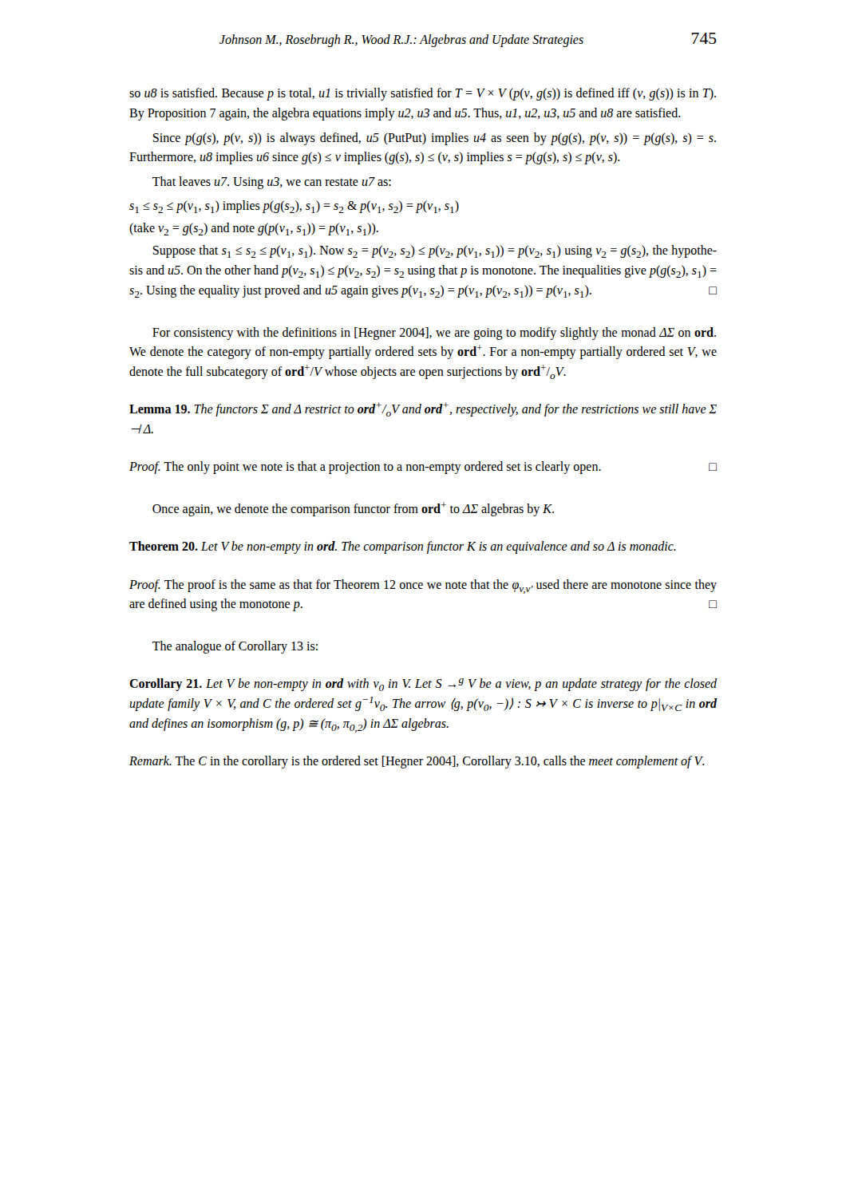Johnson M., Rosebrugh R., Wood R.J.: Algebras and Update Strategies 745
so u8 is satisfied. Because p is total, u1 is trivially satisfied for T = V × V (p(v, g(s)) is defined iff (v, g(s)) is in T). By Proposition 7 again, the algebra equations imply u2, u3 and u5. Thus, u1, u2, u3, u5 and u8 are satisfied.
Since p(g(s), p(v, s)) is always defined, u5 (PutPut) implies u4 as seen by p(g(s), p(v, s)) = p(g(s), s) = s. Furthermore, u8 implies u6 since g(s) ≤ v implies (g(s), s) ≤ (v, s) implies s = p(g(s), s) ≤ p(v, s).
That leaves u7. Using u3, we can restate u7 as:
s1 ≤ s2 ≤ p(v1, s1) implies p(g(s2), s1) = s2 & p(v1, s2) = p(v1, s1)
(take v2 = g(s2) and note g(p(v1, s1)) = p(v1, s1)).
Suppose that s1 ≤ s2 ≤ p(v1, s1). Now s2 = p(v2, s2) ≤ p(v2, p(v1, s1)) = p(v2, s1) using v2 = g(s2), the hypothesis and u5. On the other hand p(v2, s1) ≤ p(v2, s2) = s2 using that p is monotone. The inequalities give p(g(s2), s1) = s2. Using the equality just proved and u5 again gives p(v1, s2) = p(v1, p(v2, s1)) = p(v1, s1). □
For consistency with the definitions in [Hegner 2004], we are going to modify slightly the monad ΔΣ on ord. We denote the category of non-empty partially ordered sets by ord+. For a non-empty partially ordered set V, we denote the full subcategory of ord+/V whose objects are open surjections by ord+/oV.
Lemma 19. The functors Σ and Δ restrict to ord+/oV and ord+, respectively, and for the restrictions we still have Σ ⊣ Δ.
Proof. The only point we note is that a projection to a non-empty ordered set is clearly open. □
Once again, we denote the comparison functor from ord+ to ΔΣ algebras by K.
Theorem 20. Let V be non-empty in ord. The comparison functor K is an equivalence and so Δ is monadic.
Proof. The proof is the same as that for Theorem 12 once we note that the φv,v′ used there are monotone since they are defined using the monotone p. □
The analogue of Corollary 13 is:
Corollary 21. Let V be non-empty in ord with v0 in V. Let S →g V be a view, p an update strategy for the closed update family V × V, and C the ordered set g−1v0. The arrow ⟨g, p(v0, −)⟩ : S ↣ V × C is inverse to p|V×C in ord and defines an isomorphism (g, p) ≅ (π0, π0,2) in ΔΣ algebras.
Remark. The C in the corollary is the ordered set [Hegner 2004], Corollary 3.10, calls the meet complement of V.